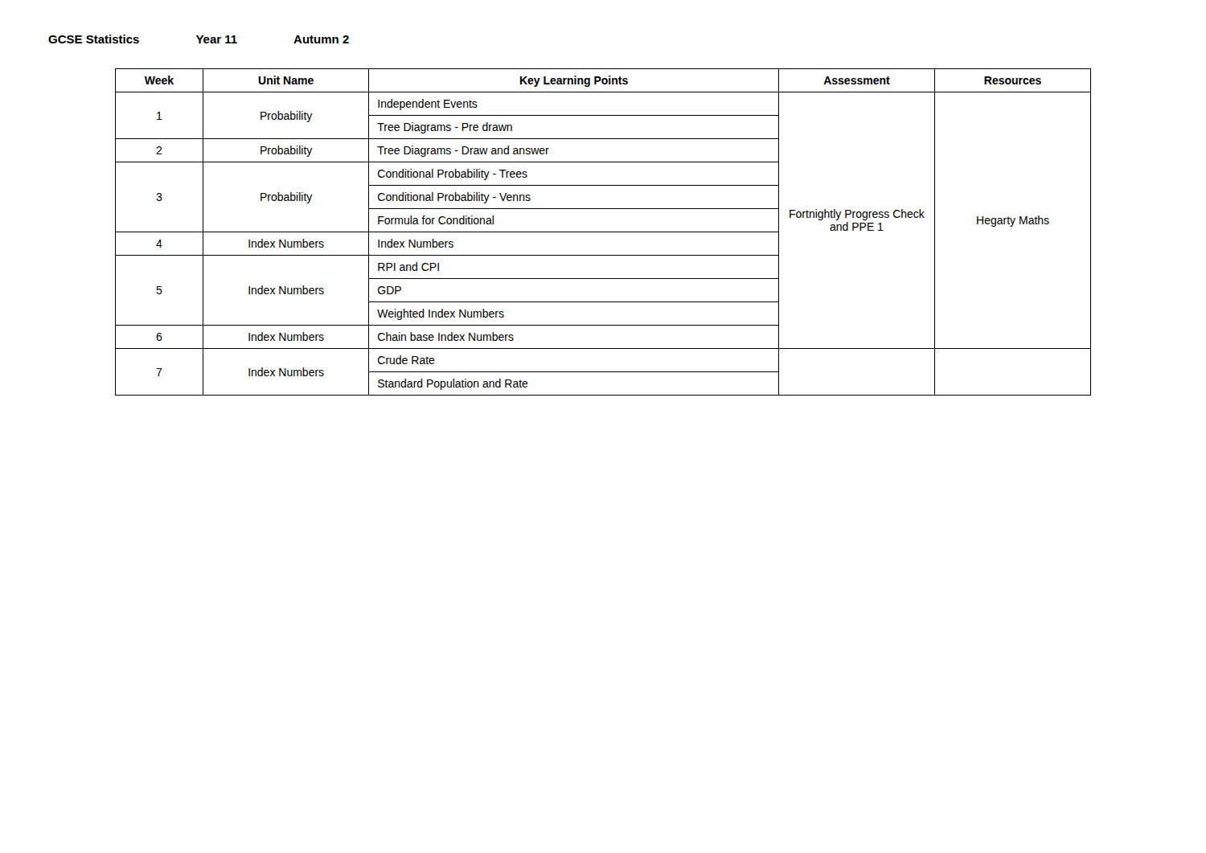GCSE Statistics Year 11 Autumn 2
| Week | Unit Name | Key Learning Points | Assessment | Resources |
| --- | --- | --- | --- | --- |
| 1 | Probability | Independent Events | Fortnightly Progress Check and PPE 1 | Hegarty Maths |
| Tree Diagrams - Pre drawn |
| 2 | Probability | Tree Diagrams - Draw and answer |
| 3 | Probability | Conditional Probability - Trees |
| Conditional Probability - Venns |
| Formula for Conditional |
| 4 | Index Numbers | Index Numbers |
| 5 | Index Numbers | RPI and CPI |
| GDP |
| Weighted Index Numbers |
| 6 | Index Numbers | Chain base Index Numbers |
| 7 | Index Numbers | Crude Rate | | |
| Standard Population and Rate |